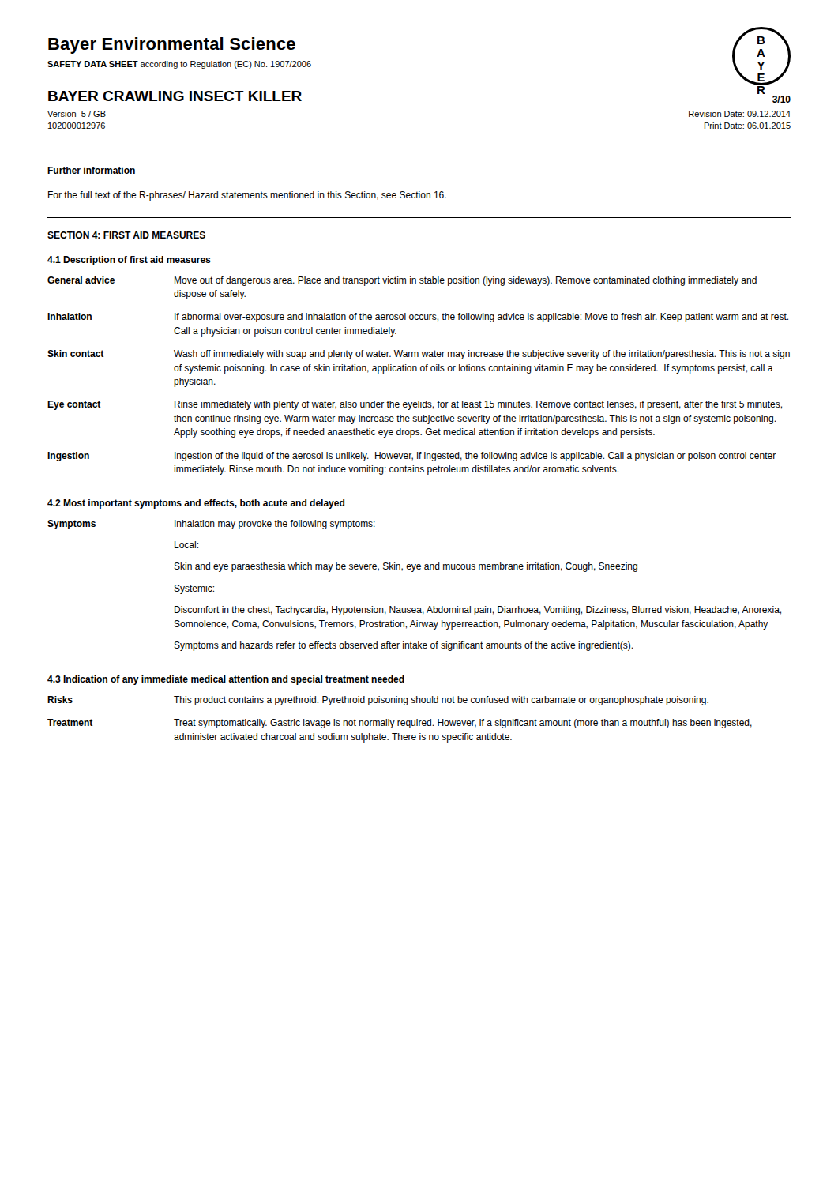Bayer Environmental Science
SAFETY DATA SHEET according to Regulation (EC) No. 1907/2006
B
A
Y
E
R
BAYER CRAWLING INSECT KILLER
3/10
Version 5 / GB
102000012976
Revision Date: 09.12.2014
Print Date: 06.01.2015
Further information
For the full text of the R-phrases/ Hazard statements mentioned in this Section, see Section 16.
SECTION 4: FIRST AID MEASURES
4.1 Description of first aid measures
| General advice | Move out of dangerous area. Place and transport victim in stable position (lying sideways). Remove contaminated clothing immediately and dispose of safely. |
| Inhalation | If abnormal over-exposure and inhalation of the aerosol occurs, the following advice is applicable: Move to fresh air. Keep patient warm and at rest. Call a physician or poison control center immediately. |
| Skin contact | Wash off immediately with soap and plenty of water. Warm water may increase the subjective severity of the irritation/paresthesia. This is not a sign of systemic poisoning. In case of skin irritation, application of oils or lotions containing vitamin E may be considered. If symptoms persist, call a physician. |
| Eye contact | Rinse immediately with plenty of water, also under the eyelids, for at least 15 minutes. Remove contact lenses, if present, after the first 5 minutes, then continue rinsing eye. Warm water may increase the subjective severity of the irritation/paresthesia. This is not a sign of systemic poisoning. Apply soothing eye drops, if needed anaesthetic eye drops. Get medical attention if irritation develops and persists. |
| Ingestion | Ingestion of the liquid of the aerosol is unlikely. However, if ingested, the following advice is applicable. Call a physician or poison control center immediately. Rinse mouth. Do not induce vomiting: contains petroleum distillates and/or aromatic solvents. |
4.2 Most important symptoms and effects, both acute and delayed
| Symptoms | Inhalation may provoke the following symptoms: Local: Skin and eye paraesthesia which may be severe, Skin, eye and mucous membrane irritation, Cough, Sneezing Systemic: Discomfort in the chest, Tachycardia, Hypotension, Nausea, Abdominal pain, Diarrhoea, Vomiting, Dizziness, Blurred vision, Headache, Anorexia, Somnolence, Coma, Convulsions, Tremors, Prostration, Airway hyperreaction, Pulmonary oedema, Palpitation, Muscular fasciculation, Apathy Symptoms and hazards refer to effects observed after intake of significant amounts of the active ingredient(s). |
4.3 Indication of any immediate medical attention and special treatment needed
| Risks | This product contains a pyrethroid. Pyrethroid poisoning should not be confused with carbamate or organophosphate poisoning. |
| Treatment | Treat symptomatically. Gastric lavage is not normally required. However, if a significant amount (more than a mouthful) has been ingested, administer activated charcoal and sodium sulphate. There is no specific antidote. |